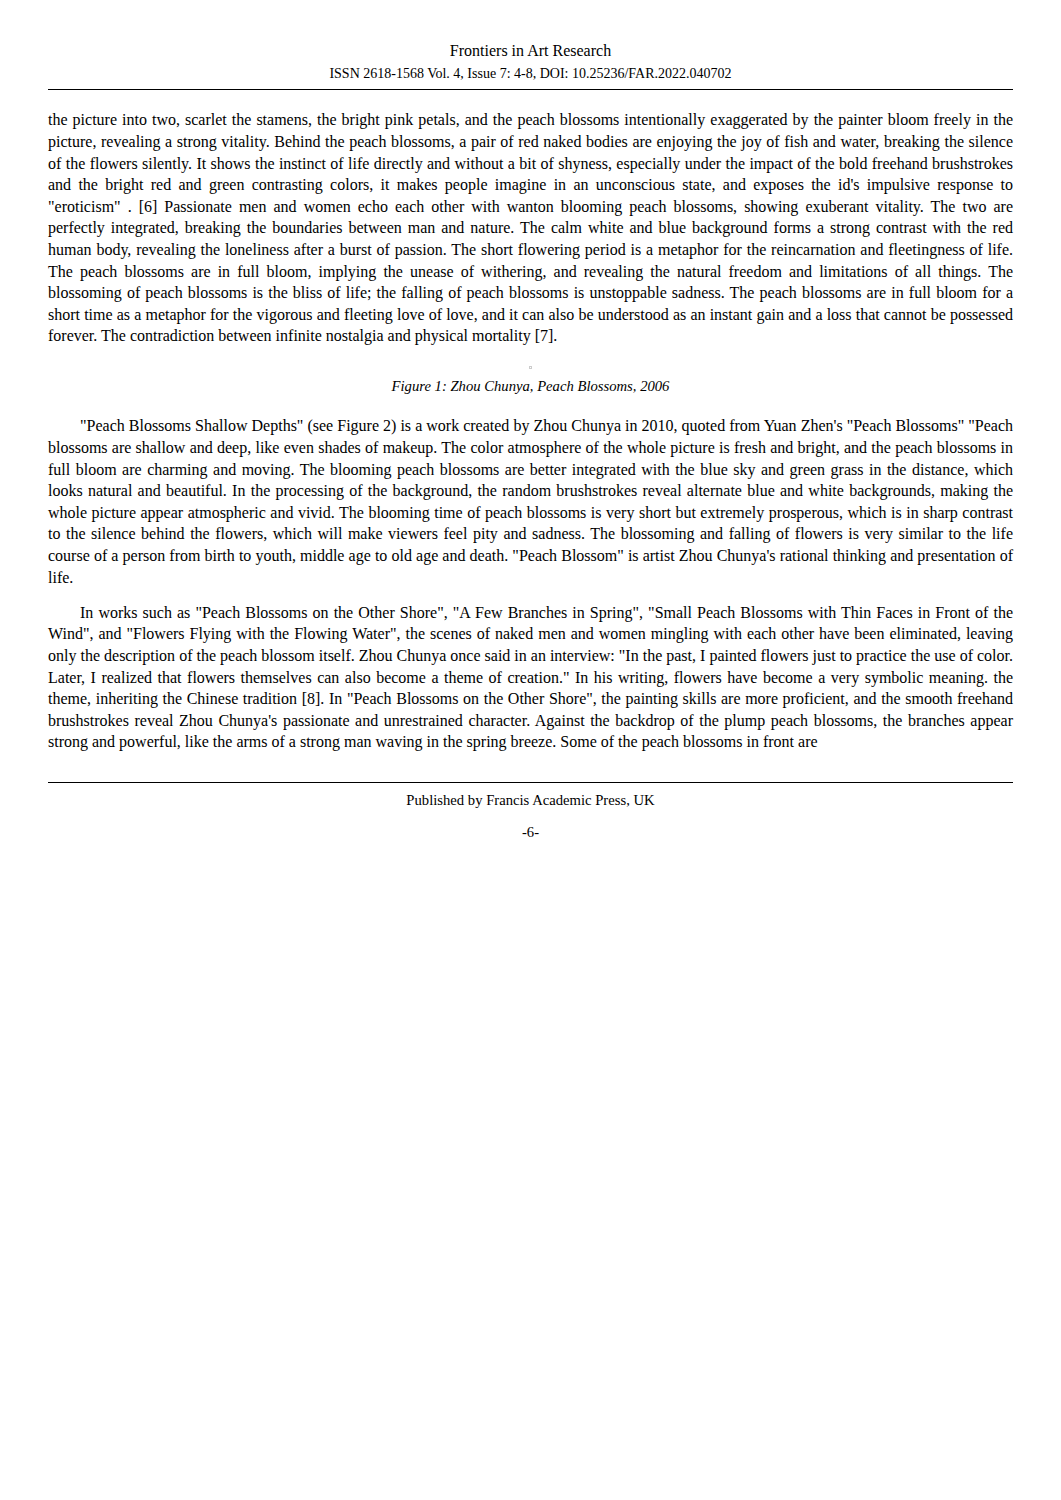Frontiers in Art Research
ISSN 2618-1568 Vol. 4, Issue 7: 4-8, DOI: 10.25236/FAR.2022.040702
the picture into two, scarlet the stamens, the bright pink petals, and the peach blossoms intentionally exaggerated by the painter bloom freely in the picture, revealing a strong vitality. Behind the peach blossoms, a pair of red naked bodies are enjoying the joy of fish and water, breaking the silence of the flowers silently. It shows the instinct of life directly and without a bit of shyness, especially under the impact of the bold freehand brushstrokes and the bright red and green contrasting colors, it makes people imagine in an unconscious state, and exposes the id's impulsive response to "eroticism" . [6] Passionate men and women echo each other with wanton blooming peach blossoms, showing exuberant vitality. The two are perfectly integrated, breaking the boundaries between man and nature. The calm white and blue background forms a strong contrast with the red human body, revealing the loneliness after a burst of passion. The short flowering period is a metaphor for the reincarnation and fleetingness of life. The peach blossoms are in full bloom, implying the unease of withering, and revealing the natural freedom and limitations of all things. The blossoming of peach blossoms is the bliss of life; the falling of peach blossoms is unstoppable sadness. The peach blossoms are in full bloom for a short time as a metaphor for the vigorous and fleeting love of love, and it can also be understood as an instant gain and a loss that cannot be possessed forever. The contradiction between infinite nostalgia and physical mortality [7].
Figure 1: Zhou Chunya, Peach Blossoms, 2006
"Peach Blossoms Shallow Depths" (see Figure 2) is a work created by Zhou Chunya in 2010, quoted from Yuan Zhen's "Peach Blossoms" "Peach blossoms are shallow and deep, like even shades of makeup. The color atmosphere of the whole picture is fresh and bright, and the peach blossoms in full bloom are charming and moving. The blooming peach blossoms are better integrated with the blue sky and green grass in the distance, which looks natural and beautiful. In the processing of the background, the random brushstrokes reveal alternate blue and white backgrounds, making the whole picture appear atmospheric and vivid. The blooming time of peach blossoms is very short but extremely prosperous, which is in sharp contrast to the silence behind the flowers, which will make viewers feel pity and sadness. The blossoming and falling of flowers is very similar to the life course of a person from birth to youth, middle age to old age and death. "Peach Blossom" is artist Zhou Chunya's rational thinking and presentation of life.
In works such as "Peach Blossoms on the Other Shore", "A Few Branches in Spring", "Small Peach Blossoms with Thin Faces in Front of the Wind", and "Flowers Flying with the Flowing Water", the scenes of naked men and women mingling with each other have been eliminated, leaving only the description of the peach blossom itself. Zhou Chunya once said in an interview: "In the past, I painted flowers just to practice the use of color. Later, I realized that flowers themselves can also become a theme of creation." In his writing, flowers have become a very symbolic meaning. the theme, inheriting the Chinese tradition [8]. In "Peach Blossoms on the Other Shore", the painting skills are more proficient, and the smooth freehand brushstrokes reveal Zhou Chunya's passionate and unrestrained character. Against the backdrop of the plump peach blossoms, the branches appear strong and powerful, like the arms of a strong man waving in the spring breeze. Some of the peach blossoms in front are
Published by Francis Academic Press, UK
-6-